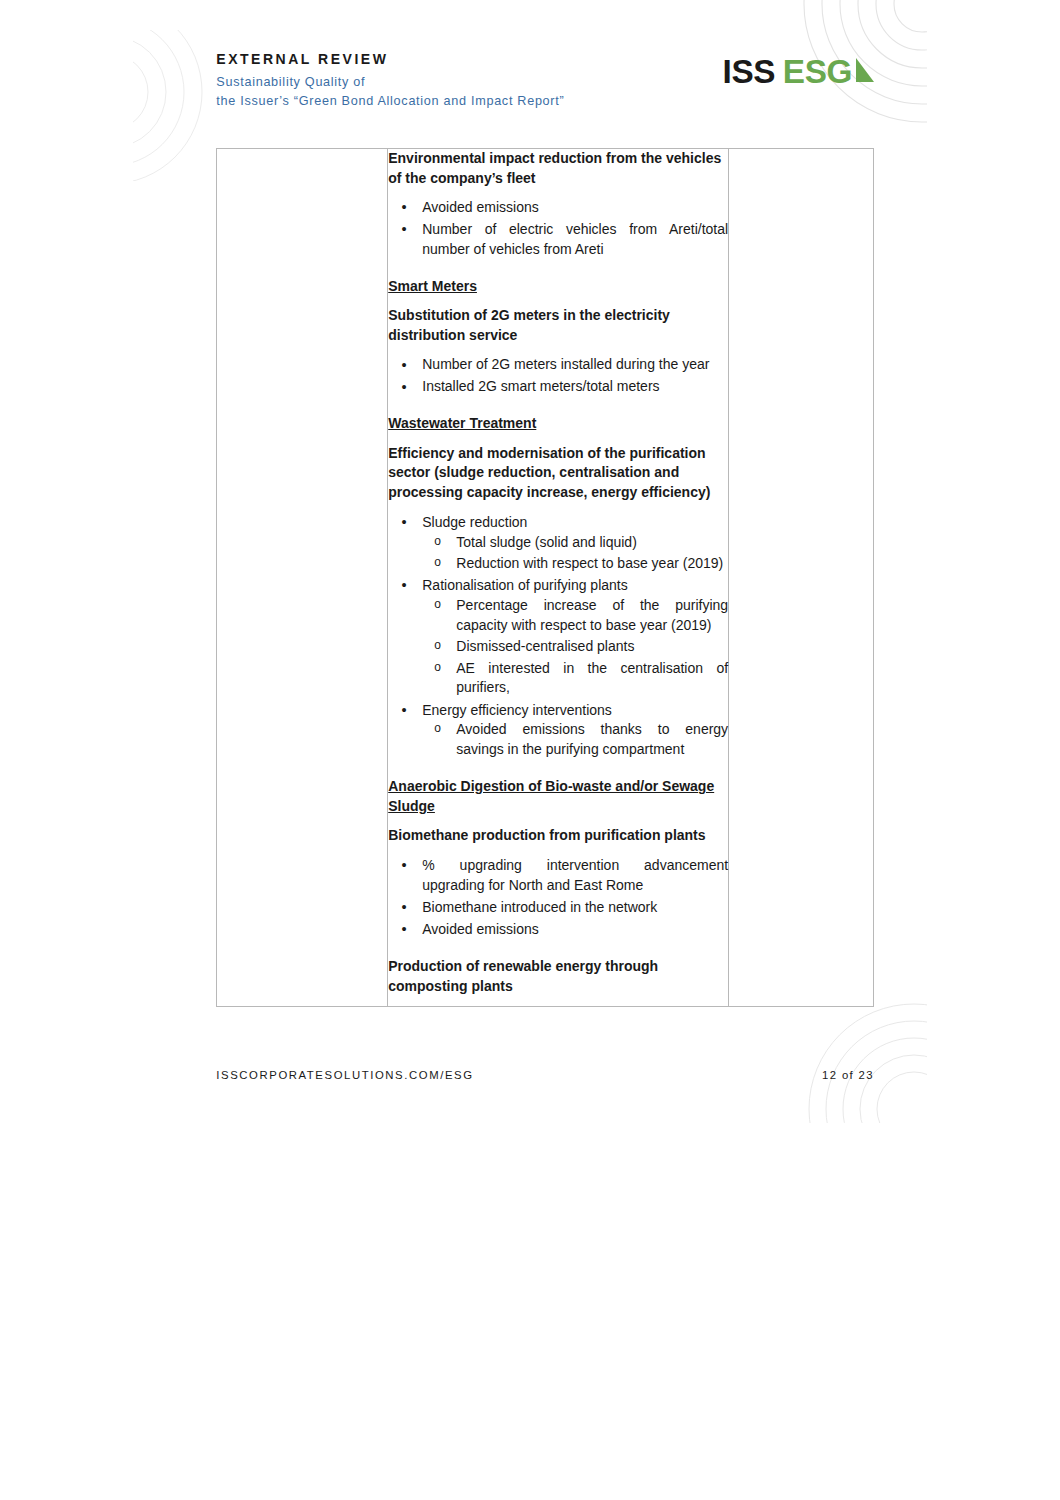External Review
Sustainability Quality of
the Issuer’s “Green Bond Allocation and Impact Report”
ISS ESG
| | Environmental impact reduction from the vehicles of the company’s fleet Avoided emissions Number of electric vehicles from Areti/total number of vehicles from Areti Smart Meters Substitution of 2G meters in the electricity distribution service Number of 2G meters installed during the year Installed 2G smart meters/total meters Wastewater Treatment Efficiency and modernisation of the purification sector (sludge reduction, centralisation and processing capacity increase, energy efficiency) Sludge reduction Total sludge (solid and liquid) Reduction with respect to base year (2019) Rationalisation of purifying plants Percentage increase of the purifying capacity with respect to base year (2019) Dismissed-centralised plants AE interested in the centralisation of purifiers, Energy efficiency interventions Avoided emissions thanks to energy savings in the purifying compartment Anaerobic Digestion of Bio-waste and/or Sewage Sludge Biomethane production from purification plants % upgrading intervention advancement upgrading for North and East Rome Biomethane introduced in the network Avoided emissions Production of renewable energy through composting plants | |
isscorporatesolutions.com/esg
12 of 23